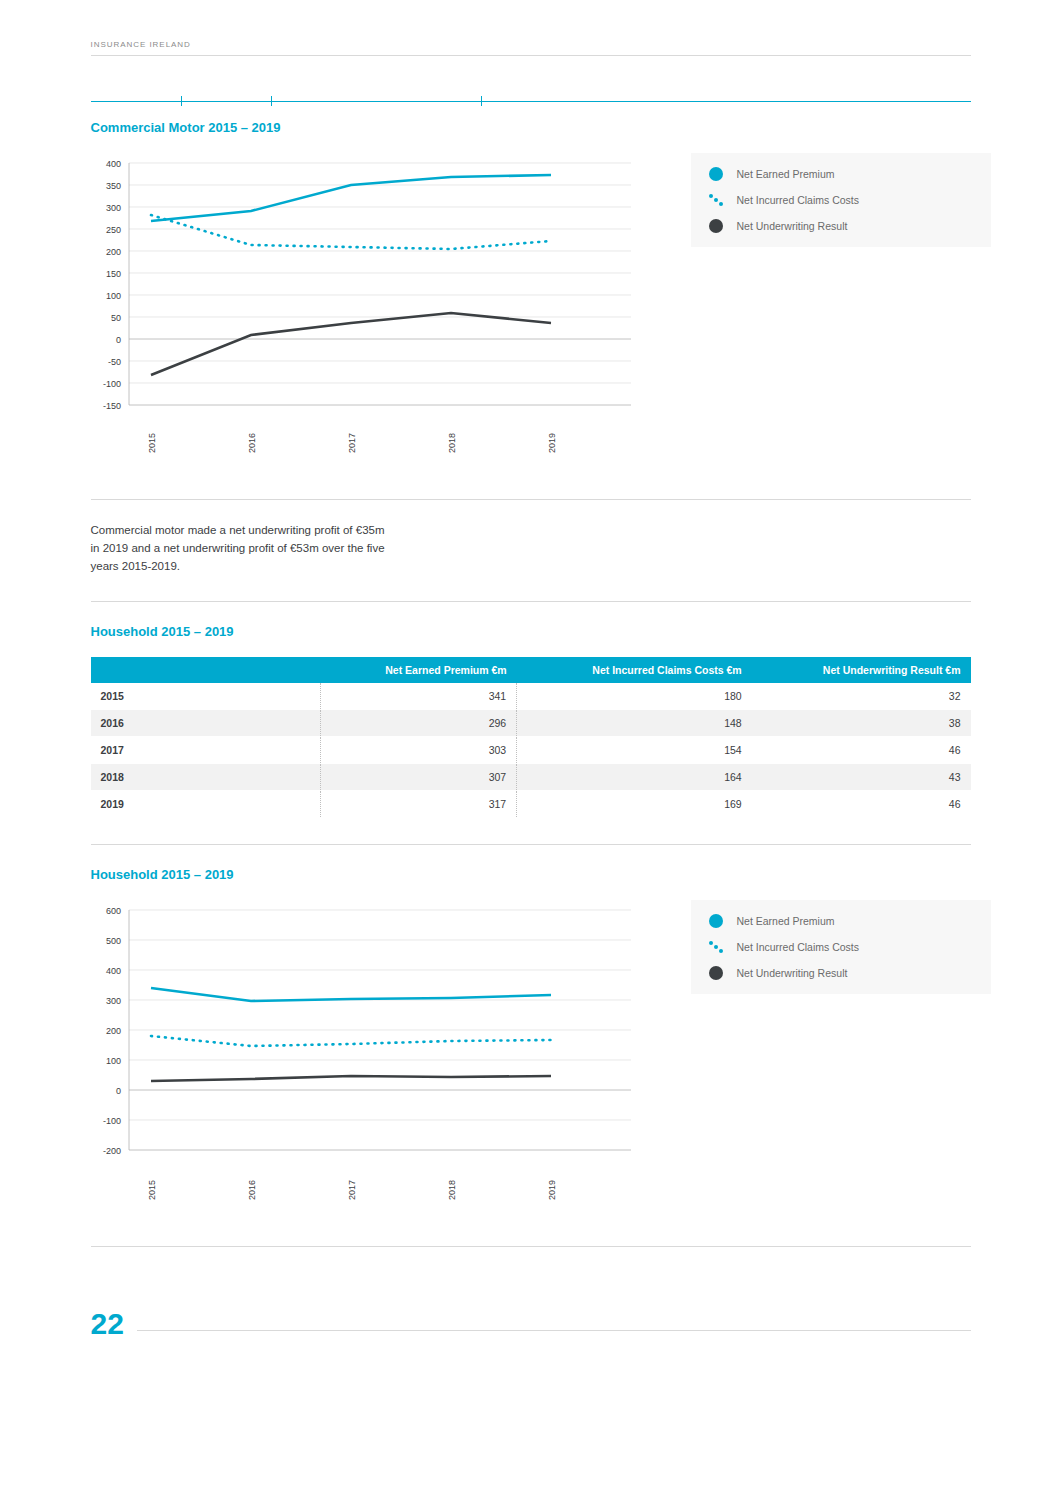Insurance Ireland
Commercial Motor 2015 – 2019
400 350 300 250 200 150 100 50 0 -50 -100 -150 2015 2016 2017 2018 2019
Net Earned Premium
Net Incurred Claims Costs
Net Underwriting Result
Commercial motor made a net underwriting profit of €35m
in 2019 and a net underwriting profit of €53m over the five
years 2015-2019.
Household 2015 – 2019
| | Net Earned Premium €m | Net Incurred Claims Costs €m | Net Underwriting Result €m |
| --- | --- | --- | --- |
| 2015 | 341 | 180 | 32 |
| 2016 | 296 | 148 | 38 |
| 2017 | 303 | 154 | 46 |
| 2018 | 307 | 164 | 43 |
| 2019 | 317 | 169 | 46 |
Household 2015 – 2019
600 500 400 300 200 100 0 -100 -200 2015 2016 2017 2018 2019
Net Earned Premium
Net Incurred Claims Costs
Net Underwriting Result
22